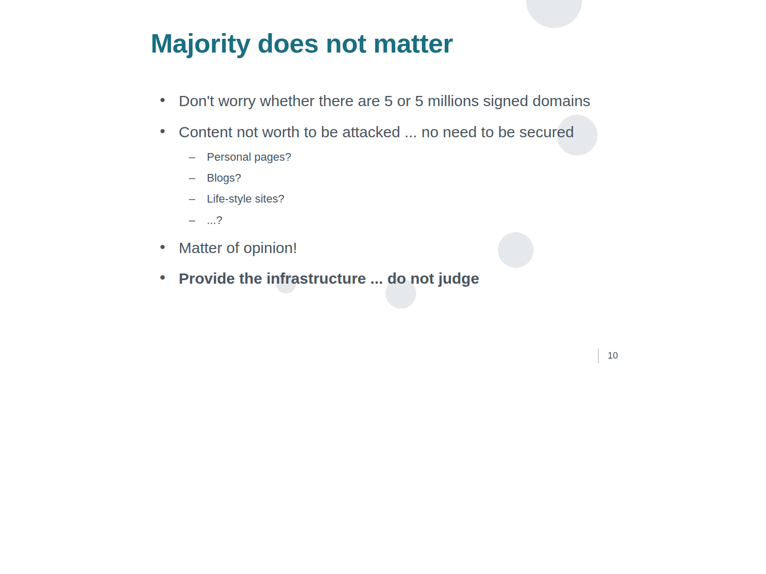Majority does not matter
Don't worry whether there are 5 or 5 millions signed domains
Content not worth to be attacked ... no need to be secured
Personal pages?
Blogs?
Life-style sites?
...?
Matter of opinion!
Provide the infrastructure ... do not judge
10